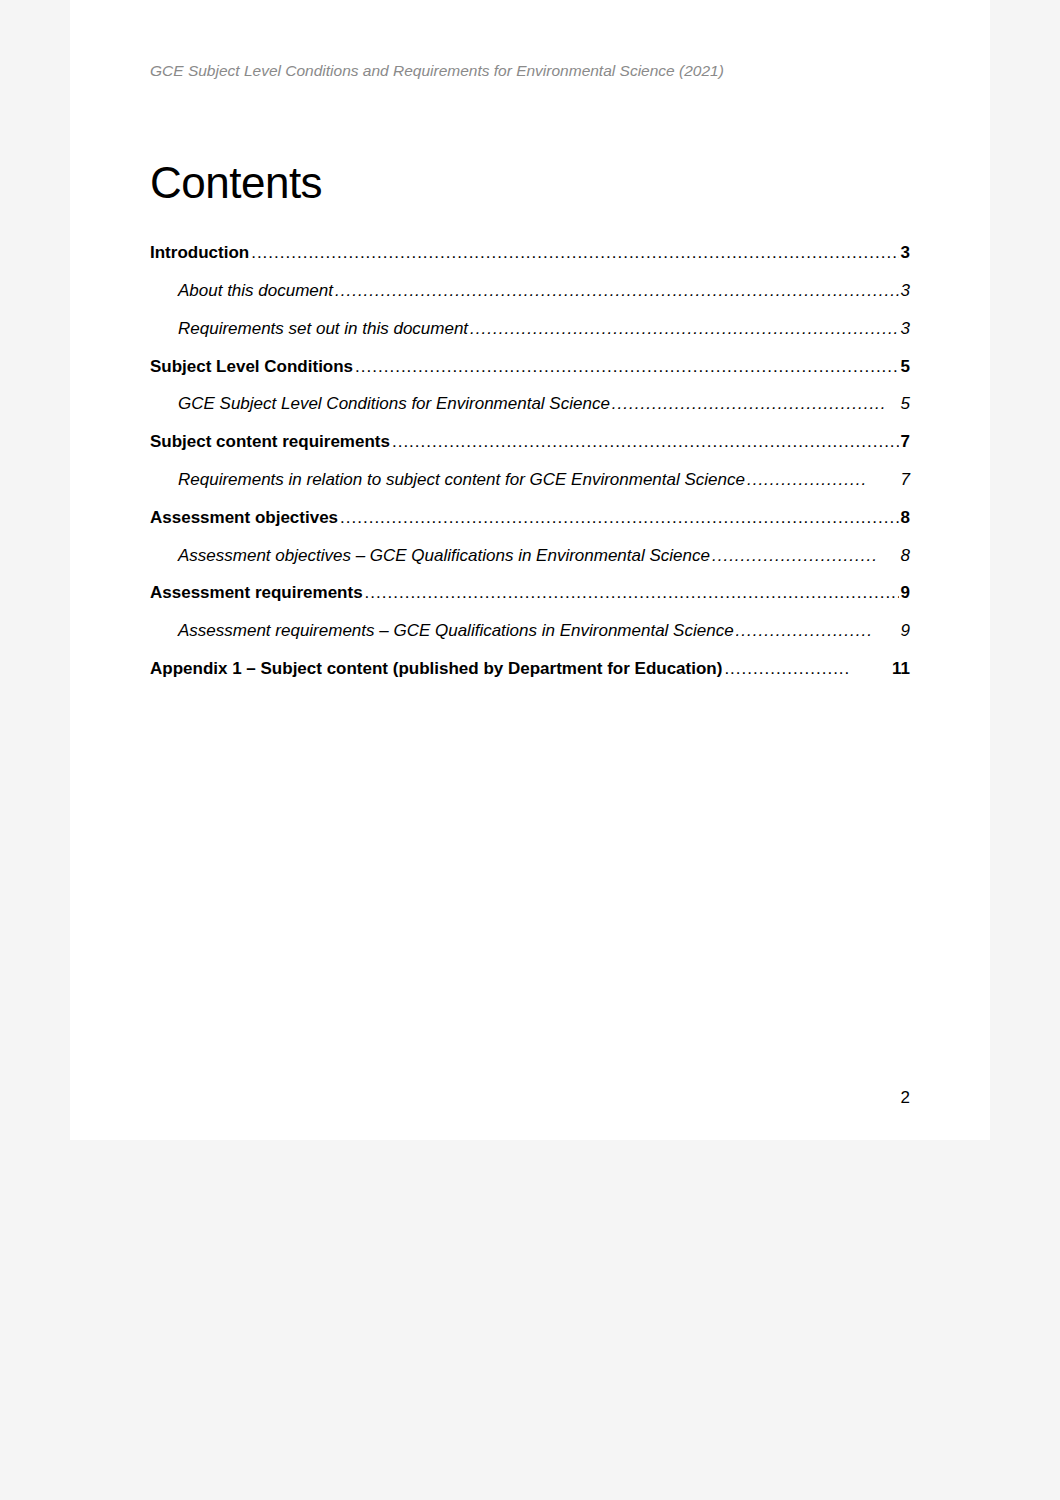GCE Subject Level Conditions and Requirements for Environmental Science (2021)
Contents
Introduction .................................................................................................................. 3
About this document ......................................................................................................... 3
Requirements set out in this document .............................................................................. 3
Subject Level Conditions ................................................................................................. 5
GCE Subject Level Conditions for Environmental Science ................................................ 5
Subject content requirements ............................................................................................ 7
Requirements in relation to subject content for GCE Environmental Science ..................... 7
Assessment objectives .................................................................................................... 8
Assessment objectives – GCE Qualifications in Environmental Science ............................. 8
Assessment requirements ................................................................................................ 9
Assessment requirements – GCE Qualifications in Environmental Science ........................ 9
Appendix 1 – Subject content (published by Department for Education) ...................... 11
2